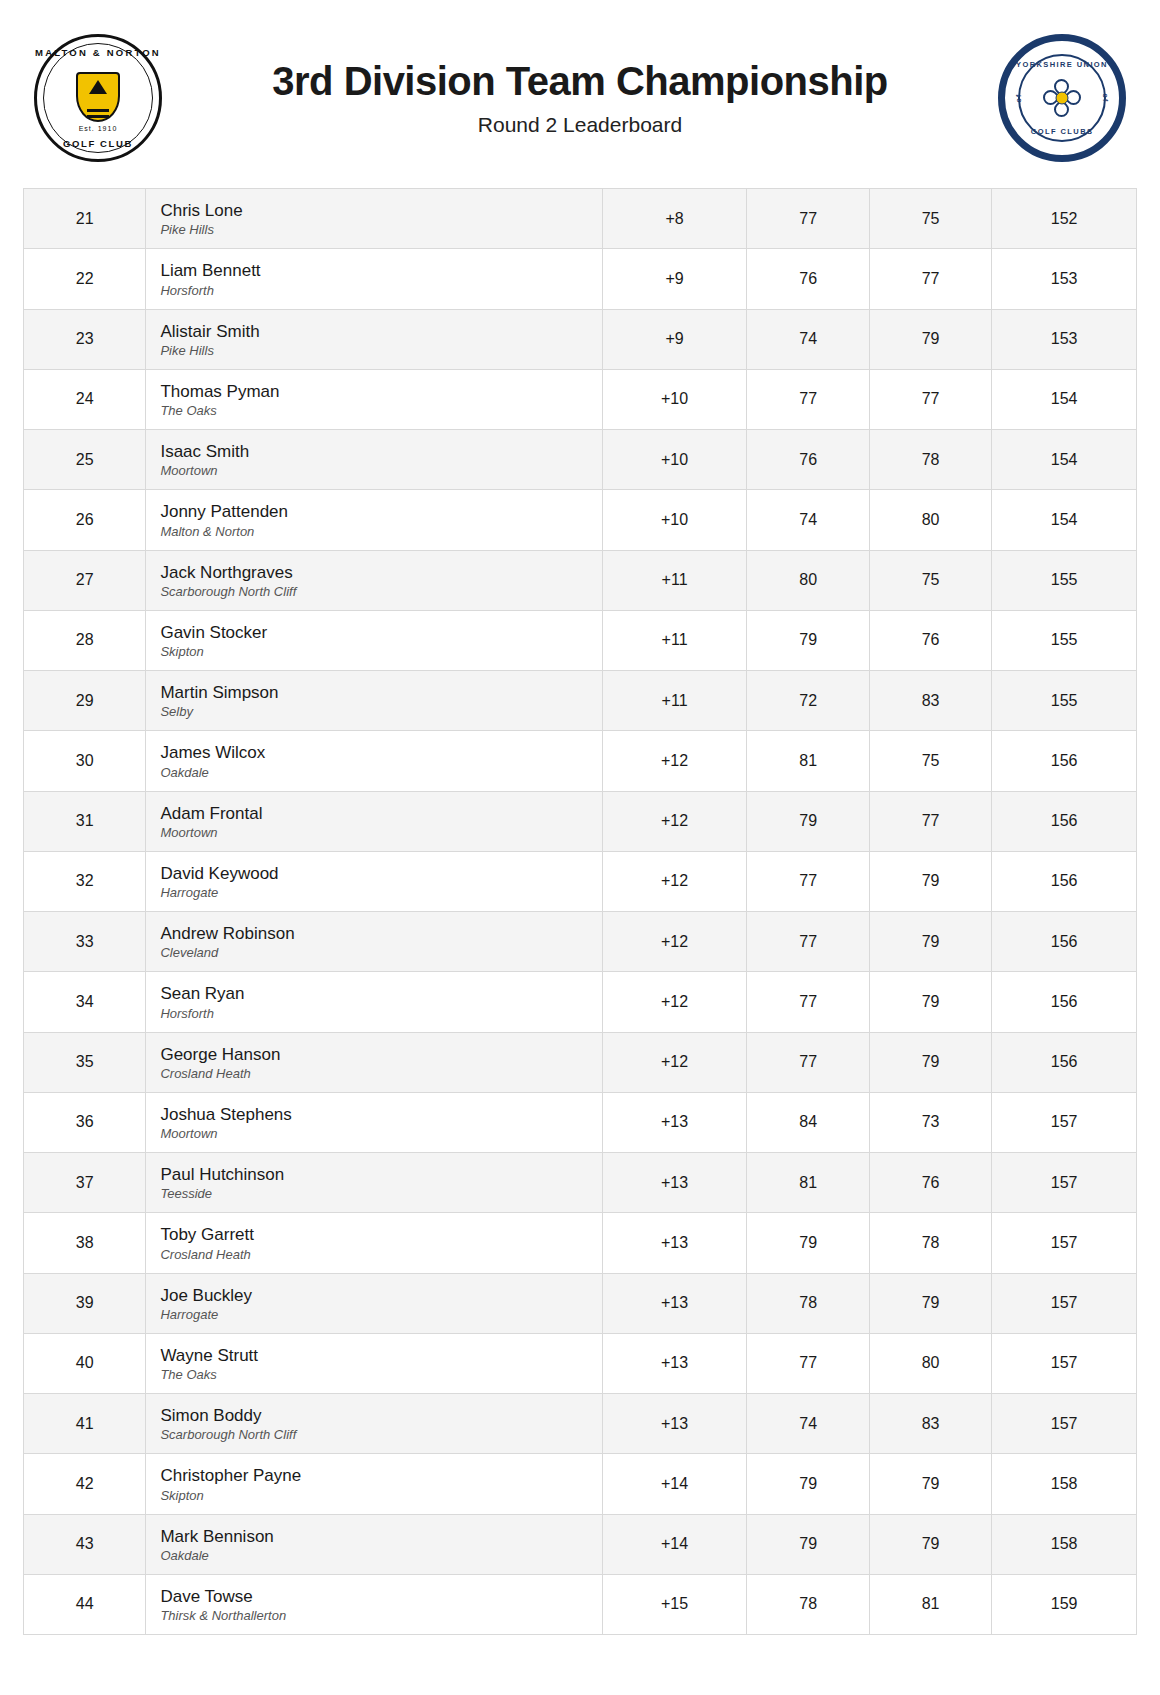Malton & Norton
Est. 1910
Golf Club
3rd Division Team Championship
Round 2 Leaderboard
Yorkshire Union
of
of
Golf Clubs
| 21 | Chris Lone Pike Hills | +8 | 77 | 75 | 152 |
| 22 | Liam Bennett Horsforth | +9 | 76 | 77 | 153 |
| 23 | Alistair Smith Pike Hills | +9 | 74 | 79 | 153 |
| 24 | Thomas Pyman The Oaks | +10 | 77 | 77 | 154 |
| 25 | Isaac Smith Moortown | +10 | 76 | 78 | 154 |
| 26 | Jonny Pattenden Malton & Norton | +10 | 74 | 80 | 154 |
| 27 | Jack Northgraves Scarborough North Cliff | +11 | 80 | 75 | 155 |
| 28 | Gavin Stocker Skipton | +11 | 79 | 76 | 155 |
| 29 | Martin Simpson Selby | +11 | 72 | 83 | 155 |
| 30 | James Wilcox Oakdale | +12 | 81 | 75 | 156 |
| 31 | Adam Frontal Moortown | +12 | 79 | 77 | 156 |
| 32 | David Keywood Harrogate | +12 | 77 | 79 | 156 |
| 33 | Andrew Robinson Cleveland | +12 | 77 | 79 | 156 |
| 34 | Sean Ryan Horsforth | +12 | 77 | 79 | 156 |
| 35 | George Hanson Crosland Heath | +12 | 77 | 79 | 156 |
| 36 | Joshua Stephens Moortown | +13 | 84 | 73 | 157 |
| 37 | Paul Hutchinson Teesside | +13 | 81 | 76 | 157 |
| 38 | Toby Garrett Crosland Heath | +13 | 79 | 78 | 157 |
| 39 | Joe Buckley Harrogate | +13 | 78 | 79 | 157 |
| 40 | Wayne Strutt The Oaks | +13 | 77 | 80 | 157 |
| 41 | Simon Boddy Scarborough North Cliff | +13 | 74 | 83 | 157 |
| 42 | Christopher Payne Skipton | +14 | 79 | 79 | 158 |
| 43 | Mark Bennison Oakdale | +14 | 79 | 79 | 158 |
| 44 | Dave Towse Thirsk & Northallerton | +15 | 78 | 81 | 159 |